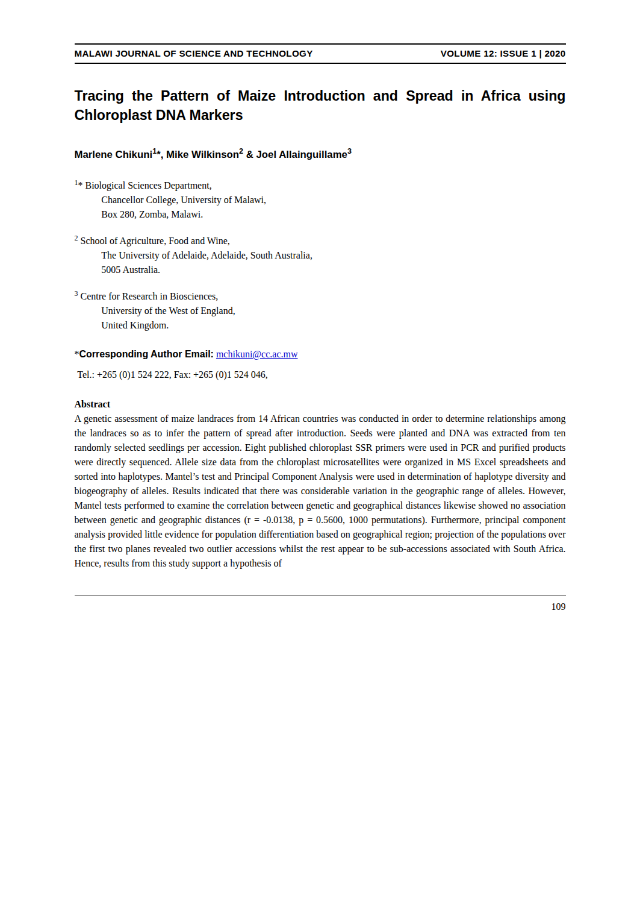Malawi Journal of Science and Technology Volume 12: Issue 1 | 2020
Tracing the Pattern of Maize Introduction and Spread in Africa using Chloroplast DNA Markers
Marlene Chikuni1*, Mike Wilkinson2 & Joel Allainguillame3
1* Biological Sciences Department, Chancellor College, University of Malawi, Box 280, Zomba, Malawi.
2 School of Agriculture, Food and Wine, The University of Adelaide, Adelaide, South Australia, 5005 Australia.
3 Centre for Research in Biosciences, University of the West of England, United Kingdom.
*Corresponding Author Email: mchikuni@cc.ac.mw
Tel.: +265 (0)1 524 222, Fax: +265 (0)1 524 046,
Abstract
A genetic assessment of maize landraces from 14 African countries was conducted in order to determine relationships among the landraces so as to infer the pattern of spread after introduction. Seeds were planted and DNA was extracted from ten randomly selected seedlings per accession. Eight published chloroplast SSR primers were used in PCR and purified products were directly sequenced. Allele size data from the chloroplast microsatellites were organized in MS Excel spreadsheets and sorted into haplotypes. Mantel’s test and Principal Component Analysis were used in determination of haplotype diversity and biogeography of alleles. Results indicated that there was considerable variation in the geographic range of alleles. However, Mantel tests performed to examine the correlation between genetic and geographical distances likewise showed no association between genetic and geographic distances (r = -0.0138, p = 0.5600, 1000 permutations). Furthermore, principal component analysis provided little evidence for population differentiation based on geographical region; projection of the populations over the first two planes revealed two outlier accessions whilst the rest appear to be sub-accessions associated with South Africa. Hence, results from this study support a hypothesis of
109